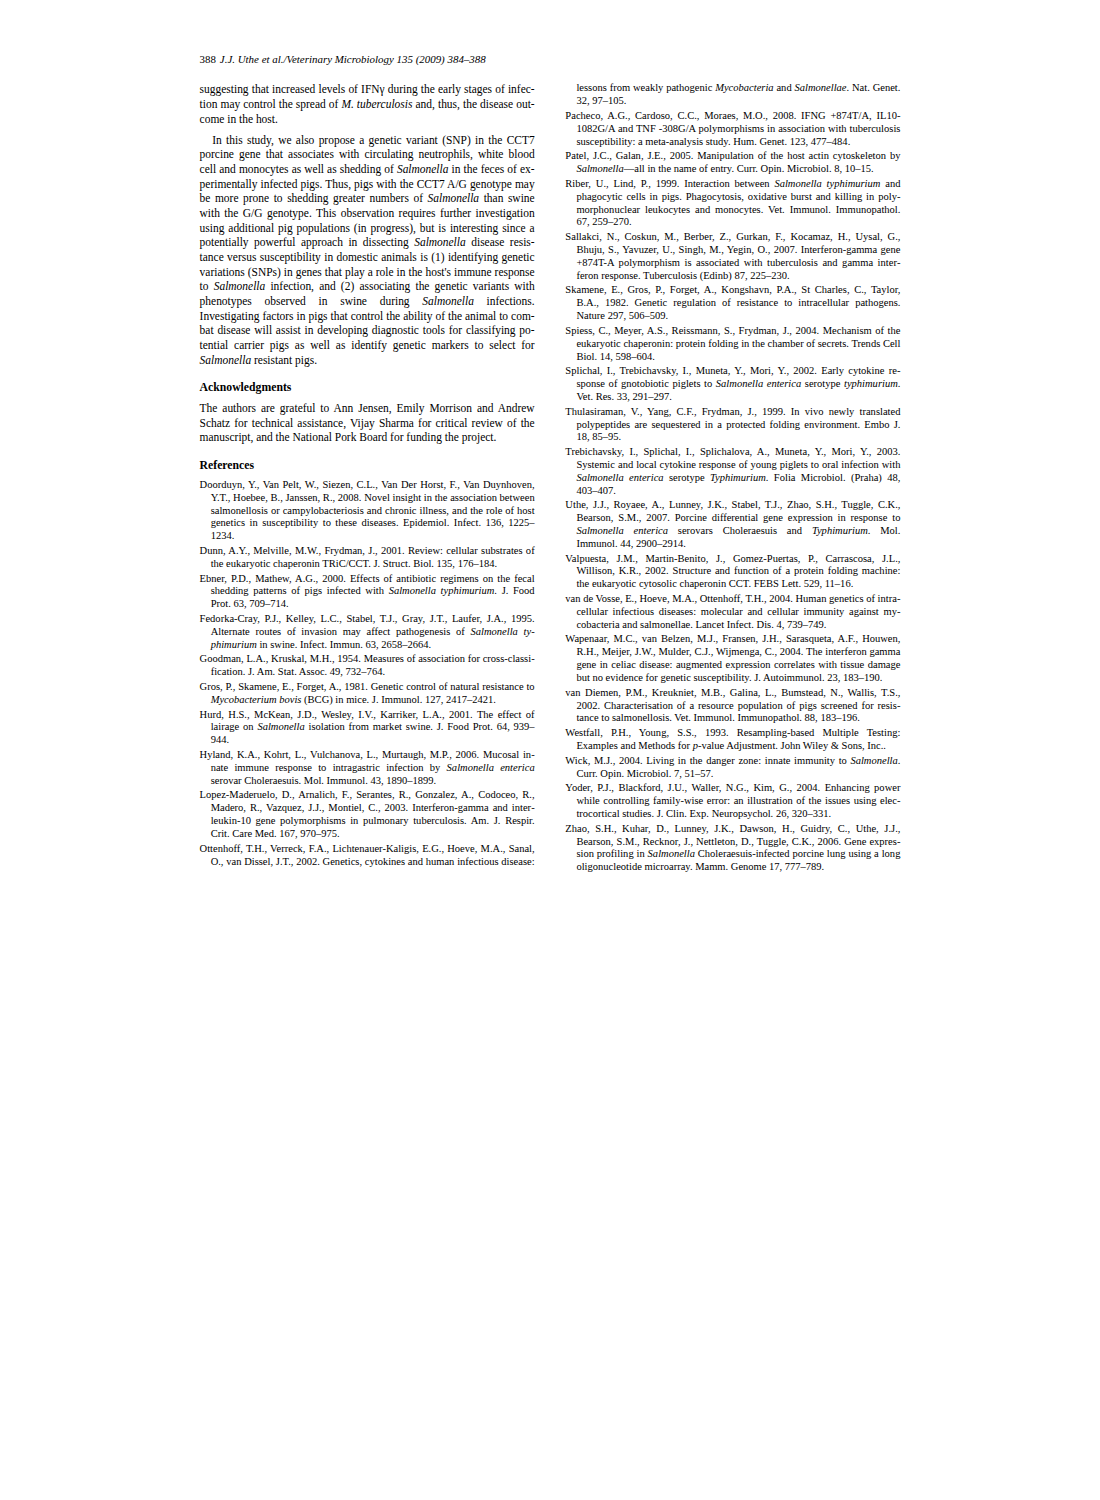388 J.J. Uthe et al./Veterinary Microbiology 135 (2009) 384–388
suggesting that increased levels of IFNγ during the early stages of infection may control the spread of M. tuberculosis and, thus, the disease outcome in the host.
In this study, we also propose a genetic variant (SNP) in the CCT7 porcine gene that associates with circulating neutrophils, white blood cell and monocytes as well as shedding of Salmonella in the feces of experimentally infected pigs. Thus, pigs with the CCT7 A/G genotype may be more prone to shedding greater numbers of Salmonella than swine with the G/G genotype. This observation requires further investigation using additional pig populations (in progress), but is interesting since a potentially powerful approach in dissecting Salmonella disease resistance versus susceptibility in domestic animals is (1) identifying genetic variations (SNPs) in genes that play a role in the host's immune response to Salmonella infection, and (2) associating the genetic variants with phenotypes observed in swine during Salmonella infections. Investigating factors in pigs that control the ability of the animal to combat disease will assist in developing diagnostic tools for classifying potential carrier pigs as well as identify genetic markers to select for Salmonella resistant pigs.
Acknowledgments
The authors are grateful to Ann Jensen, Emily Morrison and Andrew Schatz for technical assistance, Vijay Sharma for critical review of the manuscript, and the National Pork Board for funding the project.
References
Doorduyn, Y., Van Pelt, W., Siezen, C.L., Van Der Horst, F., Van Duynhoven, Y.T., Hoebee, B., Janssen, R., 2008. Novel insight in the association between salmonellosis or campylobacteriosis and chronic illness, and the role of host genetics in susceptibility to these diseases. Epidemiol. Infect. 136, 1225–1234.
Dunn, A.Y., Melville, M.W., Frydman, J., 2001. Review: cellular substrates of the eukaryotic chaperonin TRiC/CCT. J. Struct. Biol. 135, 176–184.
Ebner, P.D., Mathew, A.G., 2000. Effects of antibiotic regimens on the fecal shedding patterns of pigs infected with Salmonella typhimurium. J. Food Prot. 63, 709–714.
Fedorka-Cray, P.J., Kelley, L.C., Stabel, T.J., Gray, J.T., Laufer, J.A., 1995. Alternate routes of invasion may affect pathogenesis of Salmonella typhimurium in swine. Infect. Immun. 63, 2658–2664.
Goodman, L.A., Kruskal, M.H., 1954. Measures of association for cross-classification. J. Am. Stat. Assoc. 49, 732–764.
Gros, P., Skamene, E., Forget, A., 1981. Genetic control of natural resistance to Mycobacterium bovis (BCG) in mice. J. Immunol. 127, 2417–2421.
Hurd, H.S., McKean, J.D., Wesley, I.V., Karriker, L.A., 2001. The effect of lairage on Salmonella isolation from market swine. J. Food Prot. 64, 939–944.
Hyland, K.A., Kohrt, L., Vulchanova, L., Murtaugh, M.P., 2006. Mucosal innate immune response to intragastric infection by Salmonella enterica serovar Choleraesuis. Mol. Immunol. 43, 1890–1899.
Lopez-Maderuelo, D., Arnalich, F., Serantes, R., Gonzalez, A., Codoceo, R., Madero, R., Vazquez, J.J., Montiel, C., 2003. Interferon-gamma and interleukin-10 gene polymorphisms in pulmonary tuberculosis. Am. J. Respir. Crit. Care Med. 167, 970–975.
Ottenhoff, T.H., Verreck, F.A., Lichtenauer-Kaligis, E.G., Hoeve, M.A., Sanal, O., van Dissel, J.T., 2002. Genetics, cytokines and human infectious disease: lessons from weakly pathogenic Mycobacteria and Salmonellae. Nat. Genet. 32, 97–105.
Pacheco, A.G., Cardoso, C.C., Moraes, M.O., 2008. IFNG +874T/A, IL10-1082G/A and TNF -308G/A polymorphisms in association with tuberculosis susceptibility: a meta-analysis study. Hum. Genet. 123, 477–484.
Patel, J.C., Galan, J.E., 2005. Manipulation of the host actin cytoskeleton by Salmonella—all in the name of entry. Curr. Opin. Microbiol. 8, 10–15.
Riber, U., Lind, P., 1999. Interaction between Salmonella typhimurium and phagocytic cells in pigs. Phagocytosis, oxidative burst and killing in polymorphonuclear leukocytes and monocytes. Vet. Immunol. Immunopathol. 67, 259–270.
Sallakci, N., Coskun, M., Berber, Z., Gurkan, F., Kocamaz, H., Uysal, G., Bhuju, S., Yavuzer, U., Singh, M., Yegin, O., 2007. Interferon-gamma gene +874T-A polymorphism is associated with tuberculosis and gamma interferon response. Tuberculosis (Edinb) 87, 225–230.
Skamene, E., Gros, P., Forget, A., Kongshavn, P.A., St Charles, C., Taylor, B.A., 1982. Genetic regulation of resistance to intracellular pathogens. Nature 297, 506–509.
Spiess, C., Meyer, A.S., Reissmann, S., Frydman, J., 2004. Mechanism of the eukaryotic chaperonin: protein folding in the chamber of secrets. Trends Cell Biol. 14, 598–604.
Splichal, I., Trebichavsky, I., Muneta, Y., Mori, Y., 2002. Early cytokine response of gnotobiotic piglets to Salmonella enterica serotype typhimurium. Vet. Res. 33, 291–297.
Thulasiraman, V., Yang, C.F., Frydman, J., 1999. In vivo newly translated polypeptides are sequestered in a protected folding environment. Embo J. 18, 85–95.
Trebichavsky, I., Splichal, I., Splichalova, A., Muneta, Y., Mori, Y., 2003. Systemic and local cytokine response of young piglets to oral infection with Salmonella enterica serotype Typhimurium. Folia Microbiol. (Praha) 48, 403–407.
Uthe, J.J., Royaee, A., Lunney, J.K., Stabel, T.J., Zhao, S.H., Tuggle, C.K., Bearson, S.M., 2007. Porcine differential gene expression in response to Salmonella enterica serovars Choleraesuis and Typhimurium. Mol. Immunol. 44, 2900–2914.
Valpuesta, J.M., Martin-Benito, J., Gomez-Puertas, P., Carrascosa, J.L., Willison, K.R., 2002. Structure and function of a protein folding machine: the eukaryotic cytosolic chaperonin CCT. FEBS Lett. 529, 11–16.
van de Vosse, E., Hoeve, M.A., Ottenhoff, T.H., 2004. Human genetics of intracellular infectious diseases: molecular and cellular immunity against mycobacteria and salmonellae. Lancet Infect. Dis. 4, 739–749.
Wapenaar, M.C., van Belzen, M.J., Fransen, J.H., Sarasqueta, A.F., Houwen, R.H., Meijer, J.W., Mulder, C.J., Wijmenga, C., 2004. The interferon gamma gene in celiac disease: augmented expression correlates with tissue damage but no evidence for genetic susceptibility. J. Autoimmunol. 23, 183–190.
van Diemen, P.M., Kreukniet, M.B., Galina, L., Bumstead, N., Wallis, T.S., 2002. Characterisation of a resource population of pigs screened for resistance to salmonellosis. Vet. Immunol. Immunopathol. 88, 183–196.
Westfall, P.H., Young, S.S., 1993. Resampling-based Multiple Testing: Examples and Methods for p-value Adjustment. John Wiley & Sons, Inc..
Wick, M.J., 2004. Living in the danger zone: innate immunity to Salmonella. Curr. Opin. Microbiol. 7, 51–57.
Yoder, P.J., Blackford, J.U., Waller, N.G., Kim, G., 2004. Enhancing power while controlling family-wise error: an illustration of the issues using electrocortical studies. J. Clin. Exp. Neuropsychol. 26, 320–331.
Zhao, S.H., Kuhar, D., Lunney, J.K., Dawson, H., Guidry, C., Uthe, J.J., Bearson, S.M., Recknor, J., Nettleton, D., Tuggle, C.K., 2006. Gene expression profiling in Salmonella Choleraesuis-infected porcine lung using a long oligonucleotide microarray. Mamm. Genome 17, 777–789.